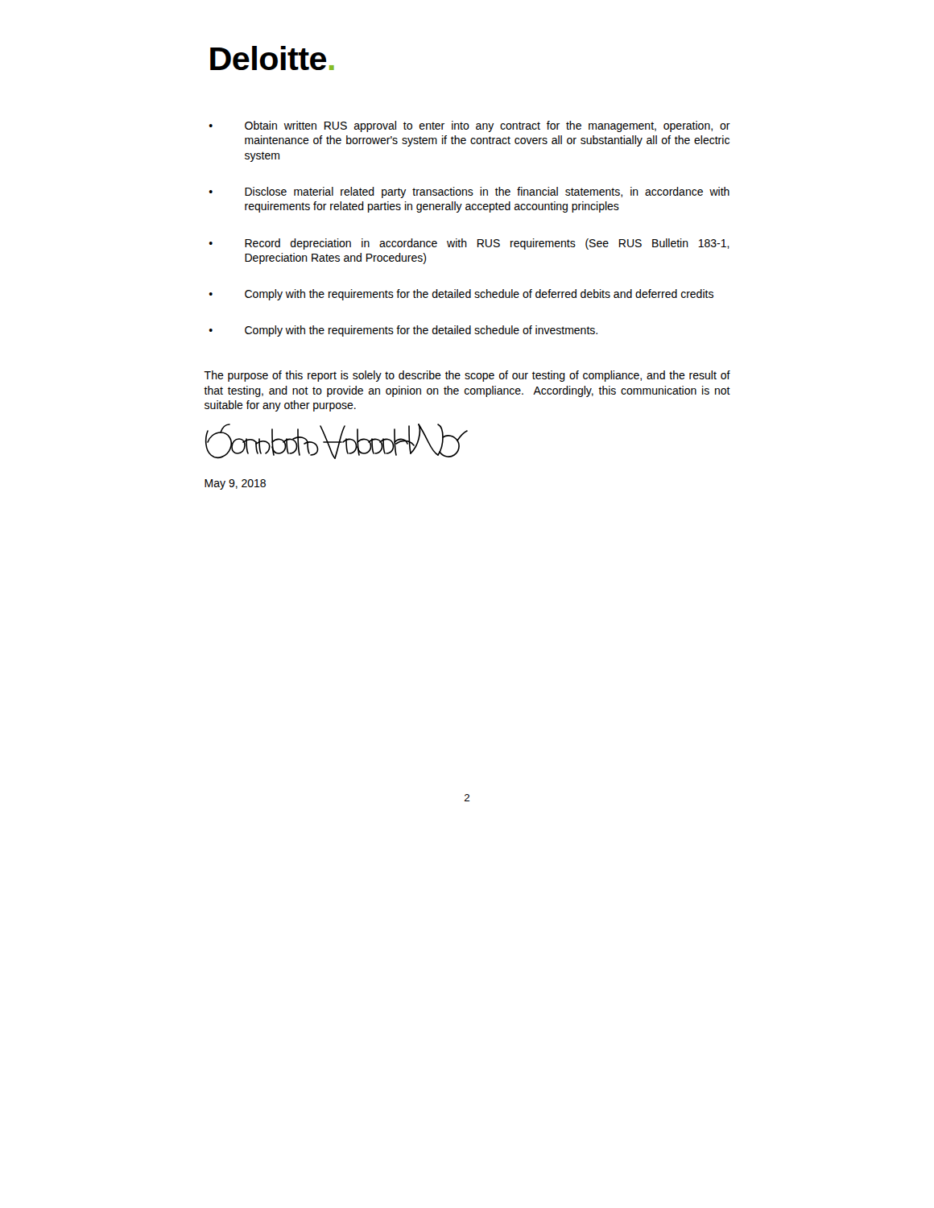Deloitte.
Obtain written RUS approval to enter into any contract for the management, operation, or maintenance of the borrower's system if the contract covers all or substantially all of the electric system
Disclose material related party transactions in the financial statements, in accordance with requirements for related parties in generally accepted accounting principles
Record depreciation in accordance with RUS requirements (See RUS Bulletin 183-1, Depreciation Rates and Procedures)
Comply with the requirements for the detailed schedule of deferred debits and deferred credits
Comply with the requirements for the detailed schedule of investments.
The purpose of this report is solely to describe the scope of our testing of compliance, and the result of that testing, and not to provide an opinion on the compliance. Accordingly, this communication is not suitable for any other purpose.
May 9, 2018
2